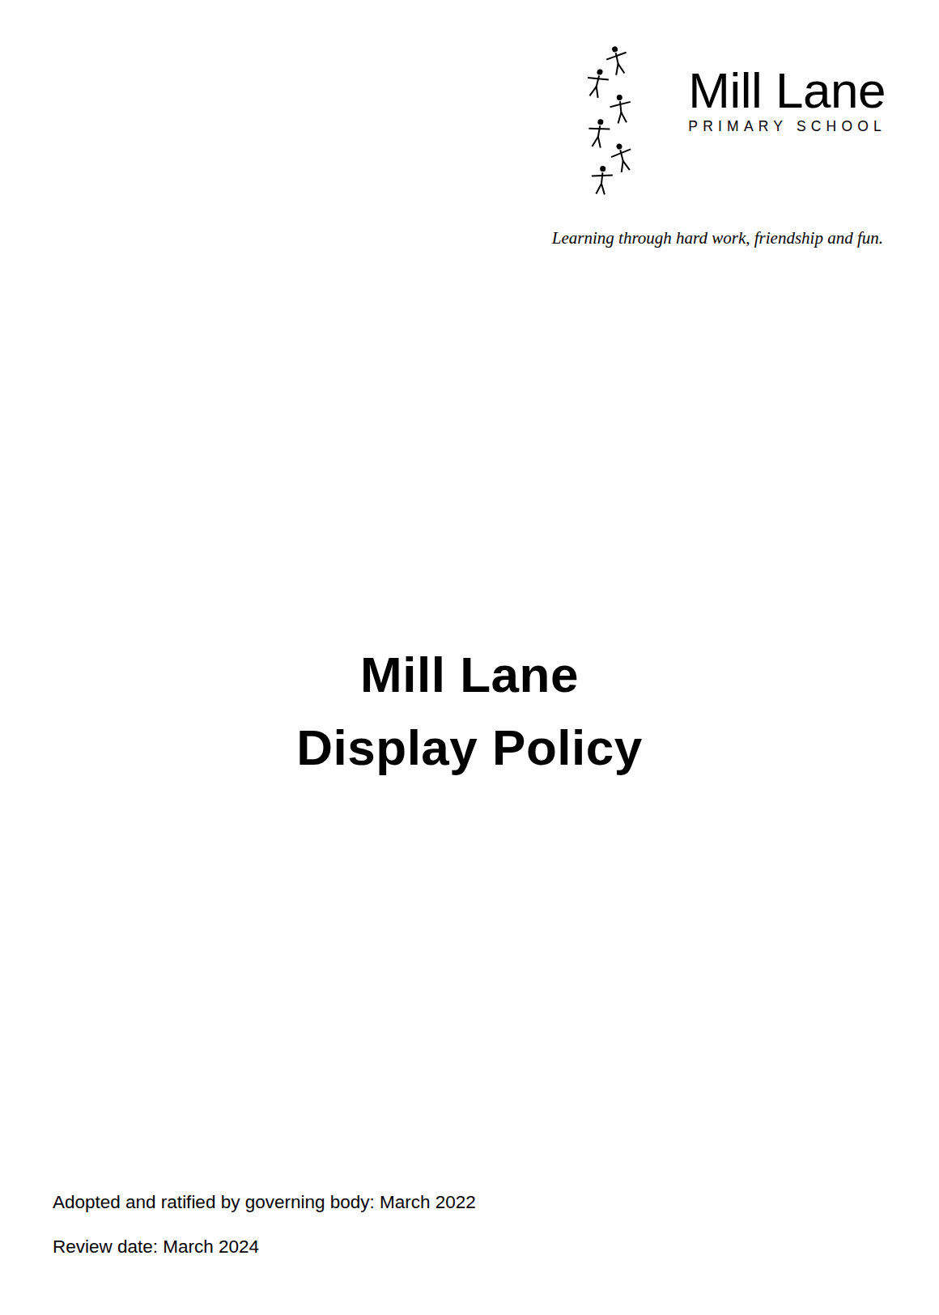Mill Lane
PRIMARY SCHOOL
Learning through hard work, friendship and fun.
Mill Lane Display Policy
Adopted and ratified by governing body: March 2022
Review date: March 2024